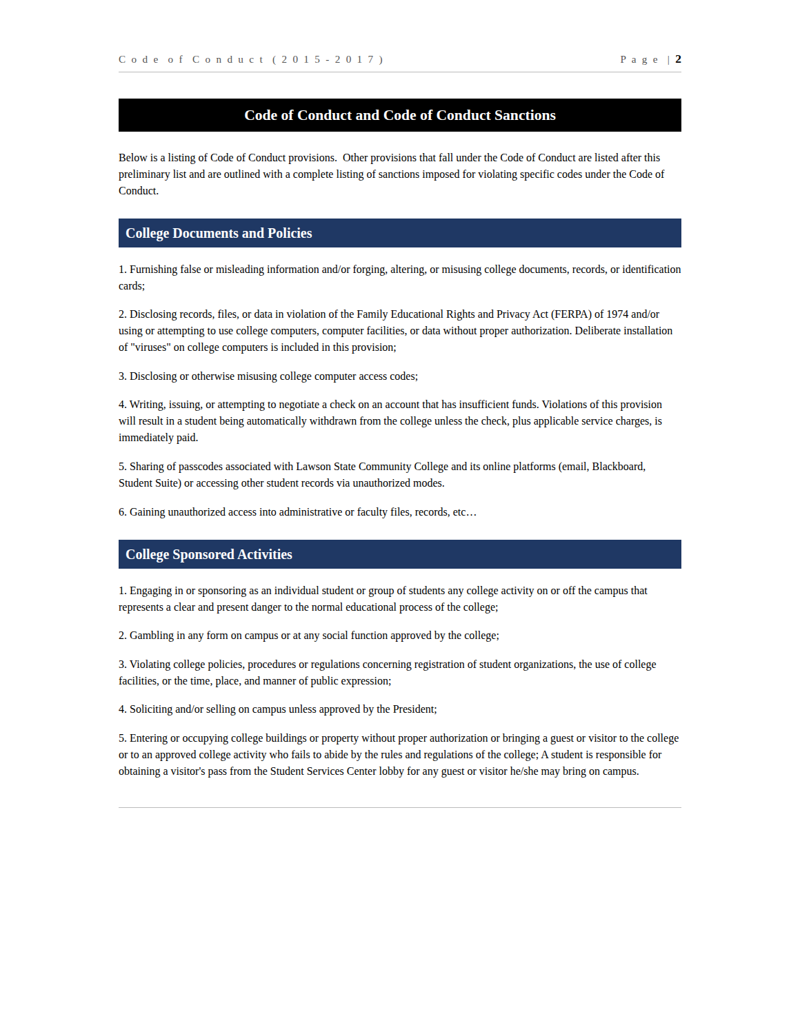C o d e o f C o n d u c t ( 2 0 1 5 - 2 0 1 7 ) P a g e | 2
Code of Conduct and Code of Conduct Sanctions
Below is a listing of Code of Conduct provisions. Other provisions that fall under the Code of Conduct are listed after this preliminary list and are outlined with a complete listing of sanctions imposed for violating specific codes under the Code of Conduct.
College Documents and Policies
1. Furnishing false or misleading information and/or forging, altering, or misusing college documents, records, or identification cards;
2. Disclosing records, files, or data in violation of the Family Educational Rights and Privacy Act (FERPA) of 1974 and/or using or attempting to use college computers, computer facilities, or data without proper authorization. Deliberate installation of "viruses" on college computers is included in this provision;
3. Disclosing or otherwise misusing college computer access codes;
4. Writing, issuing, or attempting to negotiate a check on an account that has insufficient funds. Violations of this provision will result in a student being automatically withdrawn from the college unless the check, plus applicable service charges, is immediately paid.
5. Sharing of passcodes associated with Lawson State Community College and its online platforms (email, Blackboard, Student Suite) or accessing other student records via unauthorized modes.
6. Gaining unauthorized access into administrative or faculty files, records, etc…
College Sponsored Activities
1. Engaging in or sponsoring as an individual student or group of students any college activity on or off the campus that represents a clear and present danger to the normal educational process of the college;
2. Gambling in any form on campus or at any social function approved by the college;
3. Violating college policies, procedures or regulations concerning registration of student organizations, the use of college facilities, or the time, place, and manner of public expression;
4. Soliciting and/or selling on campus unless approved by the President;
5. Entering or occupying college buildings or property without proper authorization or bringing a guest or visitor to the college or to an approved college activity who fails to abide by the rules and regulations of the college; A student is responsible for obtaining a visitor's pass from the Student Services Center lobby for any guest or visitor he/she may bring on campus.